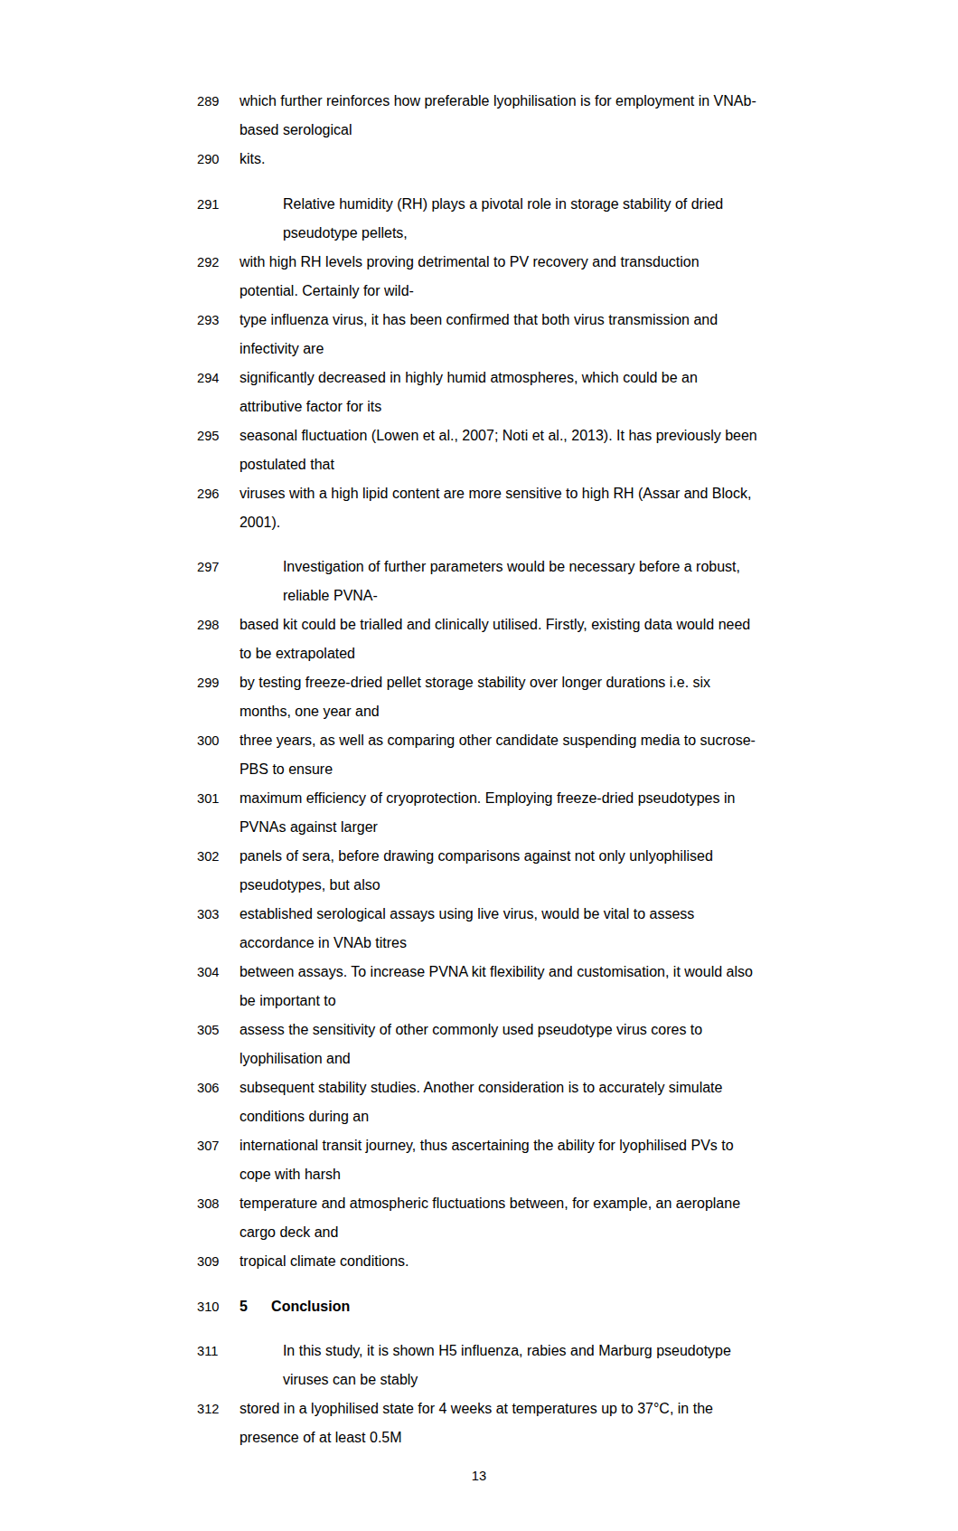289 which further reinforces how preferable lyophilisation is for employment in VNAb-based serological
290 kits.
291 Relative humidity (RH) plays a pivotal role in storage stability of dried pseudotype pellets,
292 with high RH levels proving detrimental to PV recovery and transduction potential. Certainly for wild-
293 type influenza virus, it has been confirmed that both virus transmission and infectivity are
294 significantly decreased in highly humid atmospheres, which could be an attributive factor for its
295 seasonal fluctuation (Lowen et al., 2007; Noti et al., 2013). It has previously been postulated that
296 viruses with a high lipid content are more sensitive to high RH (Assar and Block, 2001).
297 Investigation of further parameters would be necessary before a robust, reliable PVNA-
298 based kit could be trialled and clinically utilised. Firstly, existing data would need to be extrapolated
299 by testing freeze-dried pellet storage stability over longer durations i.e. six months, one year and
300 three years, as well as comparing other candidate suspending media to sucrose-PBS to ensure
301 maximum efficiency of cryoprotection. Employing freeze-dried pseudotypes in PVNAs against larger
302 panels of sera, before drawing comparisons against not only unlyophilised pseudotypes, but also
303 established serological assays using live virus, would be vital to assess accordance in VNAb titres
304 between assays. To increase PVNA kit flexibility and customisation, it would also be important to
305 assess the sensitivity of other commonly used pseudotype virus cores to lyophilisation and
306 subsequent stability studies. Another consideration is to accurately simulate conditions during an
307 international transit journey, thus ascertaining the ability for lyophilised PVs to cope with harsh
308 temperature and atmospheric fluctuations between, for example, an aeroplane cargo deck and
309 tropical climate conditions.
310 5 Conclusion
311 In this study, it is shown H5 influenza, rabies and Marburg pseudotype viruses can be stably
312 stored in a lyophilised state for 4 weeks at temperatures up to 37°C, in the presence of at least 0.5M
13